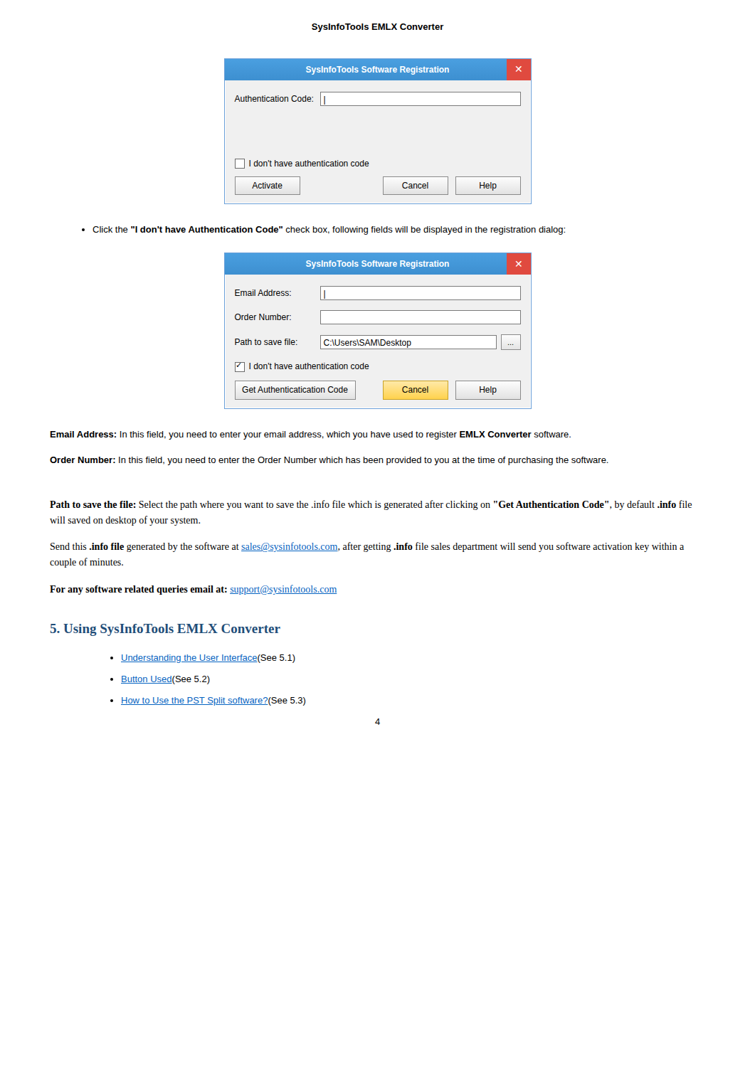SysInfoTools EMLX Converter
SysInfoTools Software Registration ✕
Authentication Code:
I don't have authentication code
Activate
Cancel
Help
Click the "I don't have Authentication Code" check box, following fields will be displayed in the registration dialog:
SysInfoTools Software Registration ✕
Email Address:
Order Number:
Path to save file:
C:\Users\SAM\Desktop
...
I don't have authentication code
Get Authenticatication Code
Cancel
Help
Email Address: In this field, you need to enter your email address, which you have used to register EMLX Converter software.
Order Number: In this field, you need to enter the Order Number which has been provided to you at the time of purchasing the software.
Path to save the file: Select the path where you want to save the .info file which is generated after clicking on "Get Authentication Code", by default .info file will saved on desktop of your system.
Send this .info file generated by the software at sales@sysinfotools.com, after getting .info file sales department will send you software activation key within a couple of minutes.
For any software related queries email at: support@sysinfotools.com
5. Using SysInfoTools EMLX Converter
Understanding the User Interface(See 5.1)
Button Used(See 5.2)
How to Use the PST Split software?(See 5.3)
4